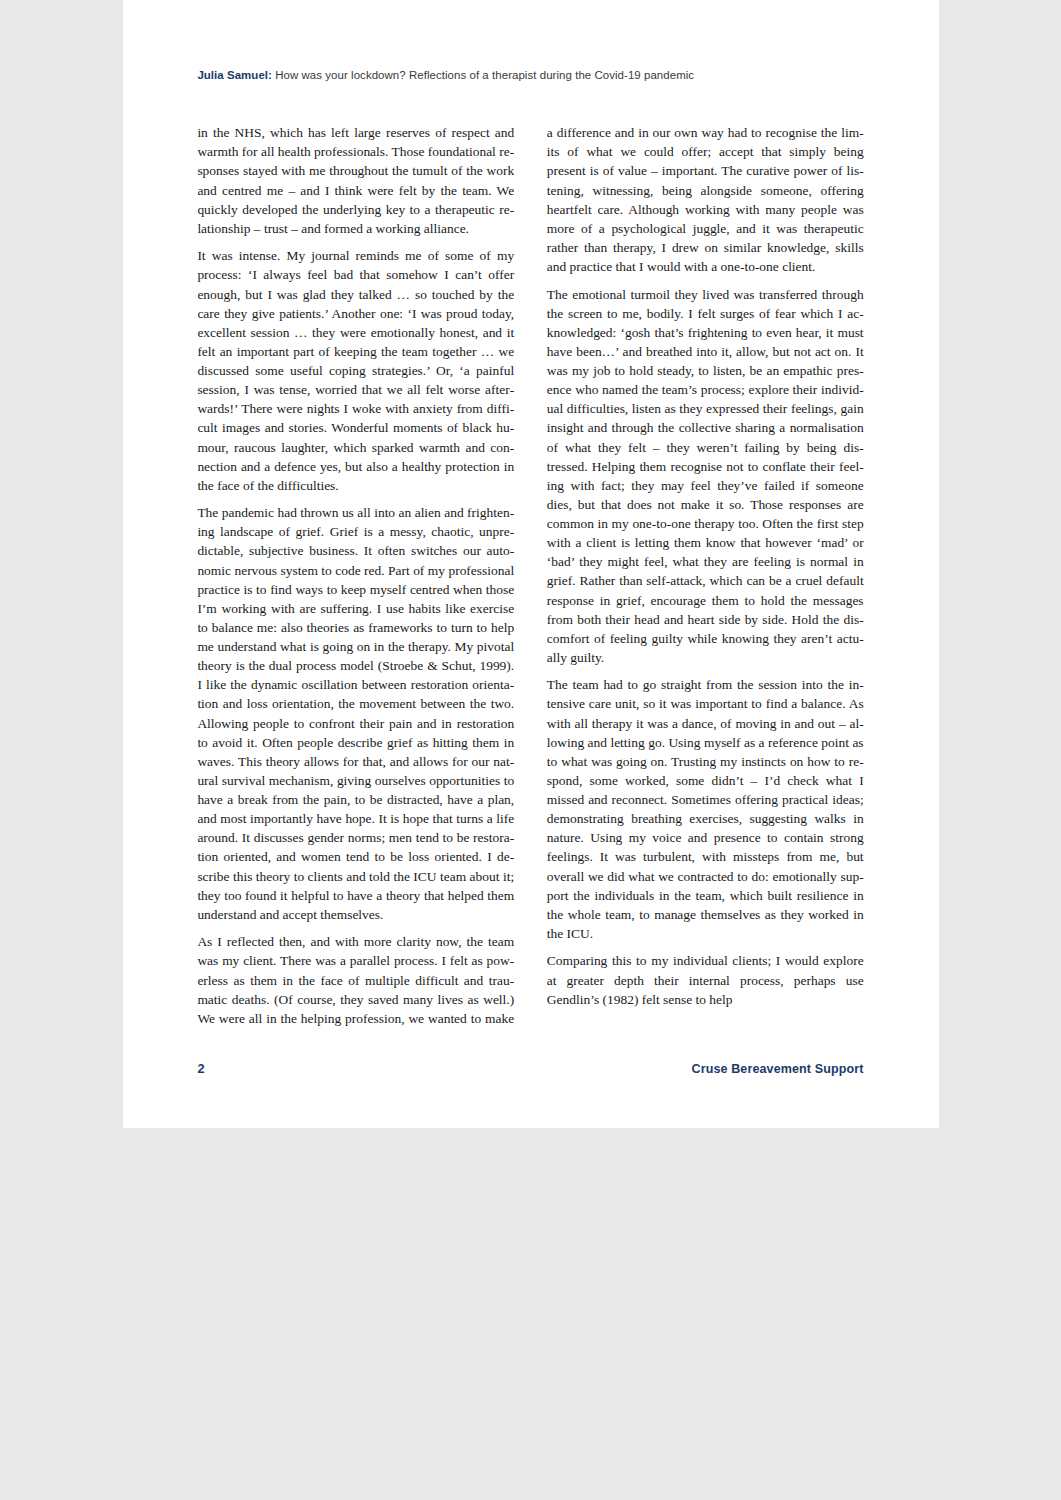Julia Samuel: How was your lockdown? Reflections of a therapist during the Covid-19 pandemic
in the NHS, which has left large reserves of respect and warmth for all health professionals. Those foundational responses stayed with me throughout the tumult of the work and centred me – and I think were felt by the team. We quickly developed the underlying key to a therapeutic relationship – trust – and formed a working alliance.
It was intense. My journal reminds me of some of my process: ‘I always feel bad that somehow I can’t offer enough, but I was glad they talked … so touched by the care they give patients.’ Another one: ‘I was proud today, excellent session … they were emotionally honest, and it felt an important part of keeping the team together … we discussed some useful coping strategies.’ Or, ‘a painful session, I was tense, worried that we all felt worse afterwards!’ There were nights I woke with anxiety from difficult images and stories. Wonderful moments of black humour, raucous laughter, which sparked warmth and connection and a defence yes, but also a healthy protection in the face of the difficulties.
The pandemic had thrown us all into an alien and frightening landscape of grief. Grief is a messy, chaotic, unpredictable, subjective business. It often switches our autonomic nervous system to code red. Part of my professional practice is to find ways to keep myself centred when those I’m working with are suffering. I use habits like exercise to balance me: also theories as frameworks to turn to help me understand what is going on in the therapy. My pivotal theory is the dual process model (Stroebe & Schut, 1999). I like the dynamic oscillation between restoration orientation and loss orientation, the movement between the two. Allowing people to confront their pain and in restoration to avoid it. Often people describe grief as hitting them in waves. This theory allows for that, and allows for our natural survival mechanism, giving ourselves opportunities to have a break from the pain, to be distracted, have a plan, and most importantly have hope. It is hope that turns a life around. It discusses gender norms; men tend to be restoration oriented, and women tend to be loss oriented. I describe this theory to clients and told the ICU team about it; they too found it helpful to have a theory that helped them understand and accept themselves.
As I reflected then, and with more clarity now, the team was my client. There was a parallel process. I felt as powerless as them in the face of multiple difficult and traumatic deaths. (Of course, they saved many lives as well.) We were all in the helping profession, we wanted to make a difference and in our own way had to recognise the limits of what we could offer; accept that simply being present is of value – important. The curative power of listening, witnessing, being alongside someone, offering heartfelt care. Although working with many people was more of a psychological juggle, and it was therapeutic rather than therapy, I drew on similar knowledge, skills and practice that I would with a one-to-one client.
The emotional turmoil they lived was transferred through the screen to me, bodily. I felt surges of fear which I acknowledged: ‘gosh that’s frightening to even hear, it must have been…’ and breathed into it, allow, but not act on. It was my job to hold steady, to listen, be an empathic presence who named the team’s process; explore their individual difficulties, listen as they expressed their feelings, gain insight and through the collective sharing a normalisation of what they felt – they weren’t failing by being distressed. Helping them recognise not to conflate their feeling with fact; they may feel they’ve failed if someone dies, but that does not make it so. Those responses are common in my one-to-one therapy too. Often the first step with a client is letting them know that however ‘mad’ or ‘bad’ they might feel, what they are feeling is normal in grief. Rather than self-attack, which can be a cruel default response in grief, encourage them to hold the messages from both their head and heart side by side. Hold the discomfort of feeling guilty while knowing they aren’t actually guilty.
The team had to go straight from the session into the intensive care unit, so it was important to find a balance. As with all therapy it was a dance, of moving in and out – allowing and letting go. Using myself as a reference point as to what was going on. Trusting my instincts on how to respond, some worked, some didn’t – I’d check what I missed and reconnect. Sometimes offering practical ideas; demonstrating breathing exercises, suggesting walks in nature. Using my voice and presence to contain strong feelings. It was turbulent, with missteps from me, but overall we did what we contracted to do: emotionally support the individuals in the team, which built resilience in the whole team, to manage themselves as they worked in the ICU.
Comparing this to my individual clients; I would explore at greater depth their internal process, perhaps use Gendlin’s (1982) felt sense to help
2
Cruse Bereavement Support